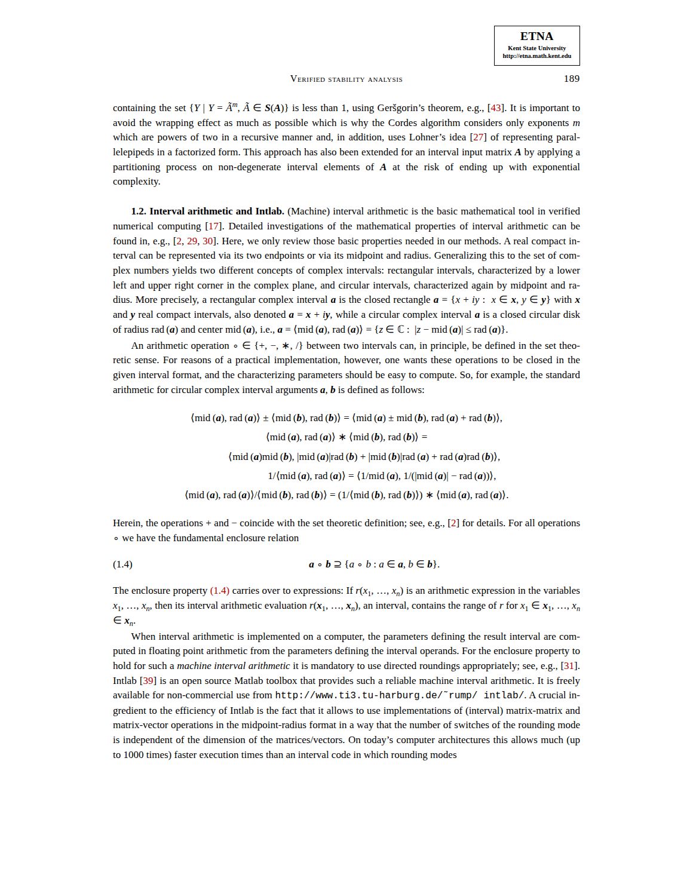ETNA
Kent State University
http://etna.math.kent.edu
Verified stability analysis 189
containing the set {Y | Y = Ãm, Ã ∈ S(A)} is less than 1, using Geršgorin’s theorem, e.g., [43]. It is important to avoid the wrapping effect as much as possible which is why the Cordes algorithm considers only exponents m which are powers of two in a recursive manner and, in addition, uses Lohner’s idea [27] of representing parallelepipeds in a factorized form. This approach has also been extended for an interval input matrix A by applying a partitioning process on non-degenerate interval elements of A at the risk of ending up with exponential complexity.
1.2. Interval arithmetic and Intlab. (Machine) interval arithmetic is the basic mathematical tool in verified numerical computing [17]. Detailed investigations of the mathematical properties of interval arithmetic can be found in, e.g., [2, 29, 30]. Here, we only review those basic properties needed in our methods. A real compact interval can be represented via its two endpoints or via its midpoint and radius. Generalizing this to the set of complex numbers yields two different concepts of complex intervals: rectangular intervals, characterized by a lower left and upper right corner in the complex plane, and circular intervals, characterized again by midpoint and radius. More precisely, a rectangular complex interval a is the closed rectangle a = {x + iy : x ∈ x, y ∈ y} with x and y real compact intervals, also denoted a = x + iy, while a circular complex interval a is a closed circular disk of radius rad (a) and center mid (a), i.e., a = ⟨mid (a), rad (a)⟩ = {z ∈ ℂ : |z − mid (a)| ≤ rad (a)}.
An arithmetic operation ∘ ∈ {+, −, ∗, /} between two intervals can, in principle, be defined in the set theoretic sense. For reasons of a practical implementation, however, one wants these operations to be closed in the given interval format, and the characterizing parameters should be easy to compute. So, for example, the standard arithmetic for circular complex interval arguments a, b is defined as follows:
⟨mid (a), rad (a)⟩ ± ⟨mid (b), rad (b)⟩ = ⟨mid (a) ± mid (b), rad (a) + rad (b)⟩, ⟨mid (a), rad (a)⟩ ∗ ⟨mid (b), rad (b)⟩ = ⟨mid (a)mid (b), |mid (a)|rad (b) + |mid (b)|rad (a) + rad (a)rad (b)⟩, 1/⟨mid (a), rad (a)⟩ = ⟨1/mid (a), 1/(|mid (a)| − rad (a))⟩, ⟨mid (a), rad (a)⟩/⟨mid (b), rad (b)⟩ = (1/⟨mid (b), rad (b)⟩) ∗ ⟨mid (a), rad (a)⟩.
Herein, the operations + and − coincide with the set theoretic definition; see, e.g., [2] for details. For all operations ∘ we have the fundamental enclosure relation
(1.4) a ∘ b ⊇ {a ∘ b : a ∈ a, b ∈ b}.
The enclosure property (1.4) carries over to expressions: If r(x1, …, xn) is an arithmetic expression in the variables x1, …, xn, then its interval arithmetic evaluation r(x1, …, xn), an interval, contains the range of r for x1 ∈ x1, …, xn ∈ xn.
When interval arithmetic is implemented on a computer, the parameters defining the result interval are computed in floating point arithmetic from the parameters defining the interval operands. For the enclosure property to hold for such a machine interval arithmetic it is mandatory to use directed roundings appropriately; see, e.g., [31]. Intlab [39] is an open source Matlab toolbox that provides such a reliable machine interval arithmetic. It is freely available for non-commercial use from http://www.ti3.tu-harburg.de/˜rump/ intlab/. A crucial ingredient to the efficiency of Intlab is the fact that it allows to use implementations of (interval) matrix-matrix and matrix-vector operations in the midpoint-radius format in a way that the number of switches of the rounding mode is independent of the dimension of the matrices/vectors. On today’s computer architectures this allows much (up to 1000 times) faster execution times than an interval code in which rounding modes